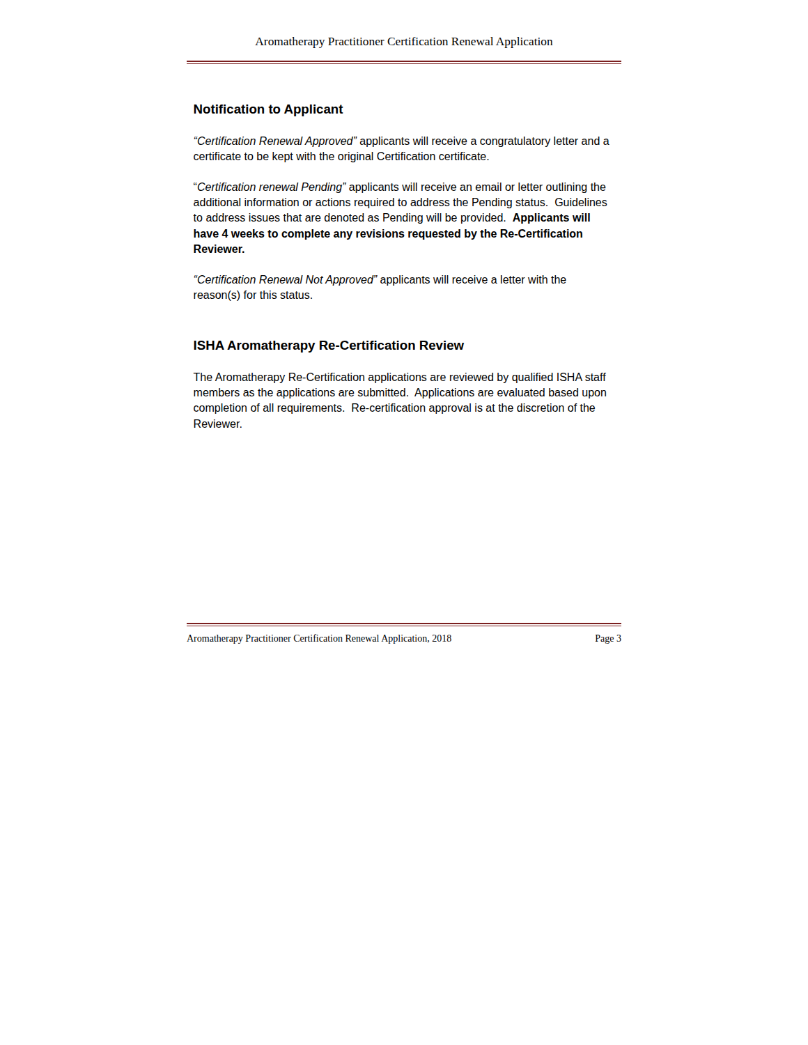Aromatherapy Practitioner Certification Renewal Application
Notification to Applicant
“Certification Renewal Approved” applicants will receive a congratulatory letter and a certificate to be kept with the original Certification certificate.
“Certification renewal Pending” applicants will receive an email or letter outlining the additional information or actions required to address the Pending status. Guidelines to address issues that are denoted as Pending will be provided. Applicants will have 4 weeks to complete any revisions requested by the Re-Certification Reviewer.
“Certification Renewal Not Approved” applicants will receive a letter with the reason(s) for this status.
ISHA Aromatherapy Re-Certification Review
The Aromatherapy Re-Certification applications are reviewed by qualified ISHA staff members as the applications are submitted. Applications are evaluated based upon completion of all requirements. Re-certification approval is at the discretion of the Reviewer.
Aromatherapy Practitioner Certification Renewal Application, 2018 Page 3